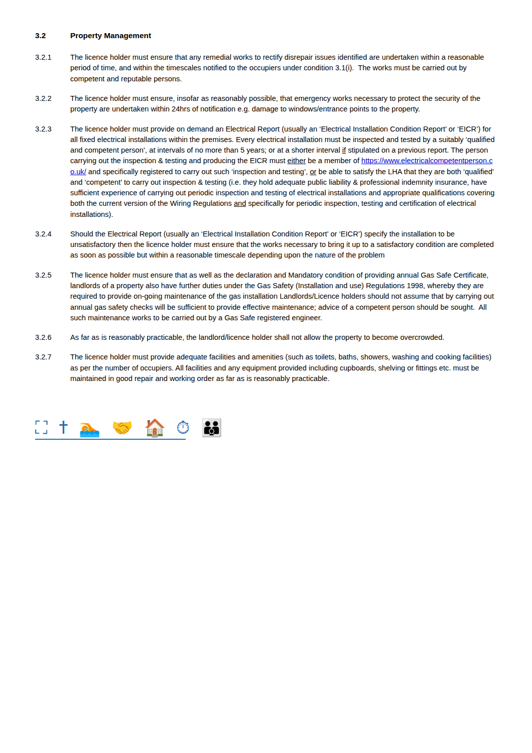3.2 Property Management
3.2.1
The licence holder must ensure that any remedial works to rectify disrepair issues identified are undertaken within a reasonable period of time, and within the timescales notified to the occupiers under condition 3.1(i). The works must be carried out by competent and reputable persons.
3.2.2
The licence holder must ensure, insofar as reasonably possible, that emergency works necessary to protect the security of the property are undertaken within 24hrs of notification e.g. damage to windows/entrance points to the property.
3.2.3
The licence holder must provide on demand an Electrical Report (usually an ‘Electrical Installation Condition Report’ or ‘EICR’) for all fixed electrical installations within the premises. Every electrical installation must be inspected and tested by a suitably ‘qualified and competent person’, at intervals of no more than 5 years; or at a shorter interval if stipulated on a previous report. The person carrying out the inspection & testing and producing the EICR must either be a member of https://www.electricalcompetentperson.co.uk/ and specifically registered to carry out such ‘inspection and testing’, or be able to satisfy the LHA that they are both ‘qualified’ and ‘competent’ to carry out inspection & testing (i.e. they hold adequate public liability & professional indemnity insurance, have sufficient experience of carrying out periodic inspection and testing of electrical installations and appropriate qualifications covering both the current version of the Wiring Regulations and specifically for periodic inspection, testing and certification of electrical installations).
3.2.4
Should the Electrical Report (usually an ‘Electrical Installation Condition Report’ or ‘EICR’) specify the installation to be unsatisfactory then the licence holder must ensure that the works necessary to bring it up to a satisfactory condition are completed as soon as possible but within a reasonable timescale depending upon the nature of the problem
3.2.5
The licence holder must ensure that as well as the declaration and Mandatory condition of providing annual Gas Safe Certificate, landlords of a property also have further duties under the Gas Safety (Installation and use) Regulations 1998, whereby they are required to provide on-going maintenance of the gas installation Landlords/Licence holders should not assume that by carrying out annual gas safety checks will be sufficient to provide effective maintenance; advice of a competent person should be sought. All such maintenance works to be carried out by a Gas Safe registered engineer.
3.2.6
As far as is reasonably practicable, the landlord/licence holder shall not allow the property to become overcrowded.
3.2.7
The licence holder must provide adequate facilities and amenities (such as toilets, baths, showers, washing and cooking facilities) as per the number of occupiers. All facilities and any equipment provided including cupboards, shelving or fittings etc. must be maintained in good repair and working order as far as is reasonably practicable.
⛶ ✝ 🏊 🤝 🏠 ⏱ 👪